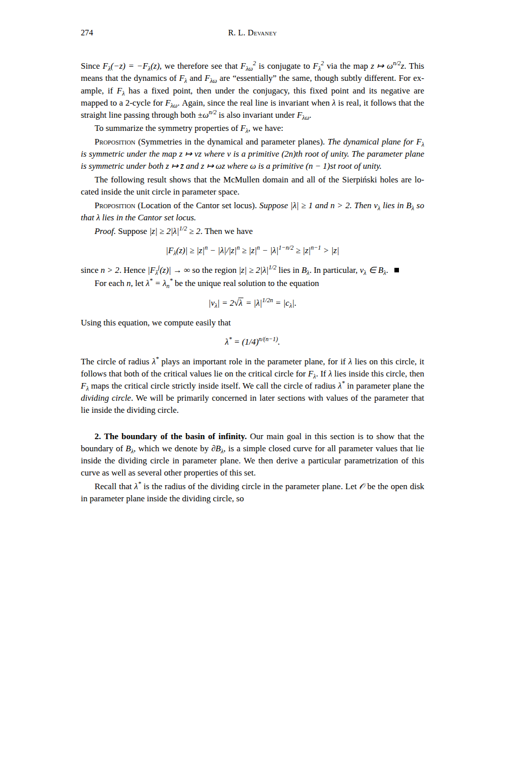274 R. L. Devaney 274
Since Fλ(−z) = −Fλ(z), we therefore see that Fλω2 is conjugate to Fλ2 via the map z ↦ ωn/2z. This means that the dynamics of Fλ and Fλω are “essentially” the same, though subtly different. For example, if Fλ has a fixed point, then under the conjugacy, this fixed point and its negative are mapped to a 2-cycle for Fλω. Again, since the real line is invariant when λ is real, it follows that the straight line passing through both ±ωn/2 is also invariant under Fλω.
To summarize the symmetry properties of Fλ, we have:
Proposition (Symmetries in the dynamical and parameter planes). The dynamical plane for Fλ is symmetric under the map z ↦ νz where ν is a primitive (2n) th root of unity. The parameter plane is symmetric under both z ↦ z̄ and z ↦ ωz where ω is a primitive (n − 1) st root of unity.
The following result shows that the McMullen domain and all of the Sierpiński holes are located inside the unit circle in parameter space.
Proposition (Location of the Cantor set locus). Suppose |λ| ≥ 1 and n > 2. Then vλ lies in Bλ so that λ lies in the Cantor set locus.
Proof. Suppose |z| ≥ 2|λ|1/2 ≥ 2. Then we have
|Fλ(z)| ≥ |z|n − |λ|/|z|n ≥ |z|n − |λ|1−n/2 ≥ |z|n−1 > |z|
since n > 2. Hence |Fλj(z)| → ∞ so the region |z| ≥ 2|λ|1/2 lies in Bλ. In particular, vλ ∈ Bλ.
For each n, let λ* = λn* be the unique real solution to the equation
|vλ| = 2√λ = |λ|1/2n = |cλ|.
Using this equation, we compute easily that
λ* = (1/4)n/(n−1).
The circle of radius λ* plays an important role in the parameter plane, for if λ lies on this circle, it follows that both of the critical values lie on the critical circle for Fλ. If λ lies inside this circle, then Fλ maps the critical circle strictly inside itself. We call the circle of radius λ* in parameter plane the dividing circle. We will be primarily concerned in later sections with values of the parameter that lie inside the dividing circle.
2. The boundary of the basin of infinity. Our main goal in this section is to show that the boundary of Bλ, which we denote by ∂Bλ, is a simple closed curve for all parameter values that lie inside the dividing circle in parameter plane. We then derive a particular parametrization of this curve as well as several other properties of this set.
Recall that λ* is the radius of the dividing circle in the parameter plane. Let 𝒪 be the open disk in parameter plane inside the dividing circle, so